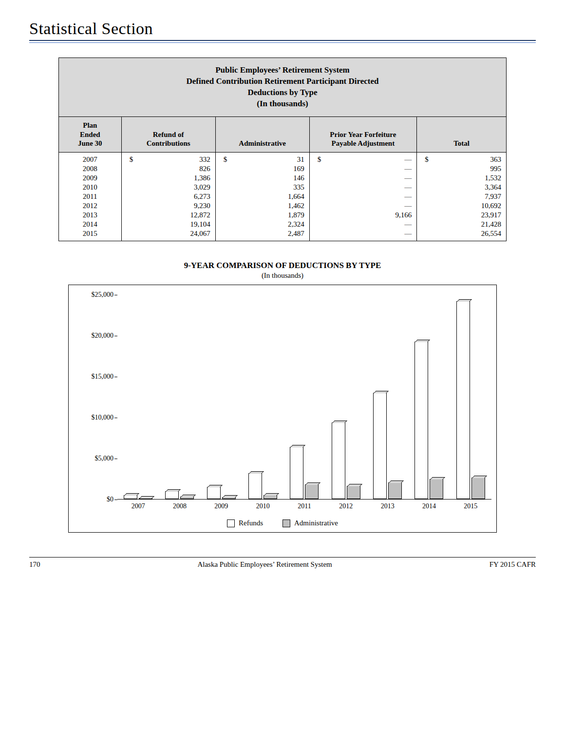Statistical Section
Public Employees’ Retirement System Defined Contribution Retirement Participant Directed Deductions by Type (In thousands)
| Plan Ended June 30 | Refund of Contributions | Administrative | Prior Year Forfeiture Payable Adjustment | Total |
| --- | --- | --- | --- | --- |
| 2007 | $ 332 | $ 31 | $ — | $ 363 |
| 2008 | 826 | 169 | — | 995 |
| 2009 | 1,386 | 146 | — | 1,532 |
| 2010 | 3,029 | 335 | — | 3,364 |
| 2011 | 6,273 | 1,664 | — | 7,937 |
| 2012 | 9,230 | 1,462 | — | 10,692 |
| 2013 | 12,872 | 1,879 | 9,166 | 23,917 |
| 2014 | 19,104 | 2,324 | — | 21,428 |
| 2015 | 24,067 | 2,487 | — | 26,554 |
9-YEAR COMPARISON OF DEDUCTIONS BY TYPE
(In thousands)
$25,000
$20,000
$15,000
$10,000
$5,000
$0
2007
2008
2009
2010
2011
2012
2013
2014
2015
Refunds
Administrative
170
Alaska Public Employees’ Retirement System
FY 2015 CAFR